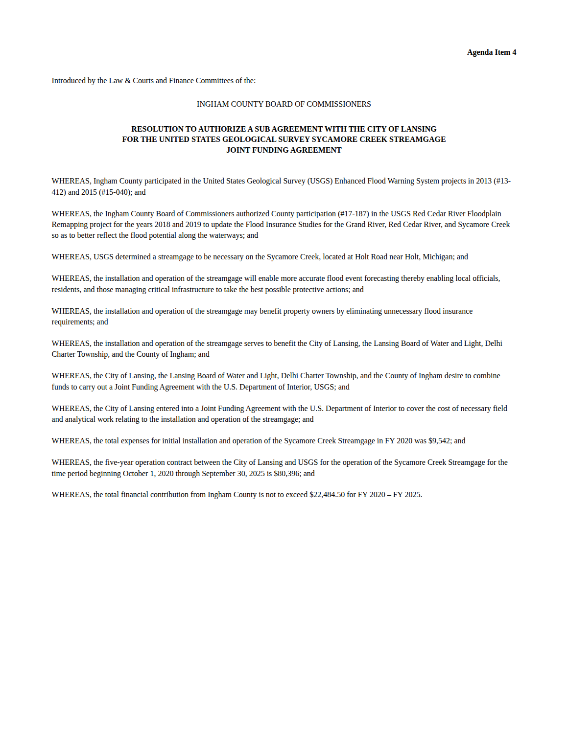Agenda Item 4
Introduced by the Law & Courts and Finance Committees of the:
INGHAM COUNTY BOARD OF COMMISSIONERS
RESOLUTION TO AUTHORIZE A SUB AGREEMENT WITH THE CITY OF LANSING
FOR THE UNITED STATES GEOLOGICAL SURVEY SYCAMORE CREEK STREAMGAGE
JOINT FUNDING AGREEMENT
WHEREAS, Ingham County participated in the United States Geological Survey (USGS) Enhanced Flood Warning System projects in 2013 (#13-412) and 2015 (#15-040); and
WHEREAS, the Ingham County Board of Commissioners authorized County participation (#17-187) in the USGS Red Cedar River Floodplain Remapping project for the years 2018 and 2019 to update the Flood Insurance Studies for the Grand River, Red Cedar River, and Sycamore Creek so as to better reflect the flood potential along the waterways; and
WHEREAS, USGS determined a streamgage to be necessary on the Sycamore Creek, located at Holt Road near Holt, Michigan; and
WHEREAS, the installation and operation of the streamgage will enable more accurate flood event forecasting thereby enabling local officials, residents, and those managing critical infrastructure to take the best possible protective actions; and
WHEREAS, the installation and operation of the streamgage may benefit property owners by eliminating unnecessary flood insurance requirements; and
WHEREAS, the installation and operation of the streamgage serves to benefit the City of Lansing, the Lansing Board of Water and Light, Delhi Charter Township, and the County of Ingham; and
WHEREAS, the City of Lansing, the Lansing Board of Water and Light, Delhi Charter Township, and the County of Ingham desire to combine funds to carry out a Joint Funding Agreement with the U.S. Department of Interior, USGS; and
WHEREAS, the City of Lansing entered into a Joint Funding Agreement with the U.S. Department of Interior to cover the cost of necessary field and analytical work relating to the installation and operation of the streamgage; and
WHEREAS, the total expenses for initial installation and operation of the Sycamore Creek Streamgage in FY 2020 was $9,542; and
WHEREAS, the five-year operation contract between the City of Lansing and USGS for the operation of the Sycamore Creek Streamgage for the time period beginning October 1, 2020 through September 30, 2025 is $80,396; and
WHEREAS, the total financial contribution from Ingham County is not to exceed $22,484.50 for FY 2020 – FY 2025.